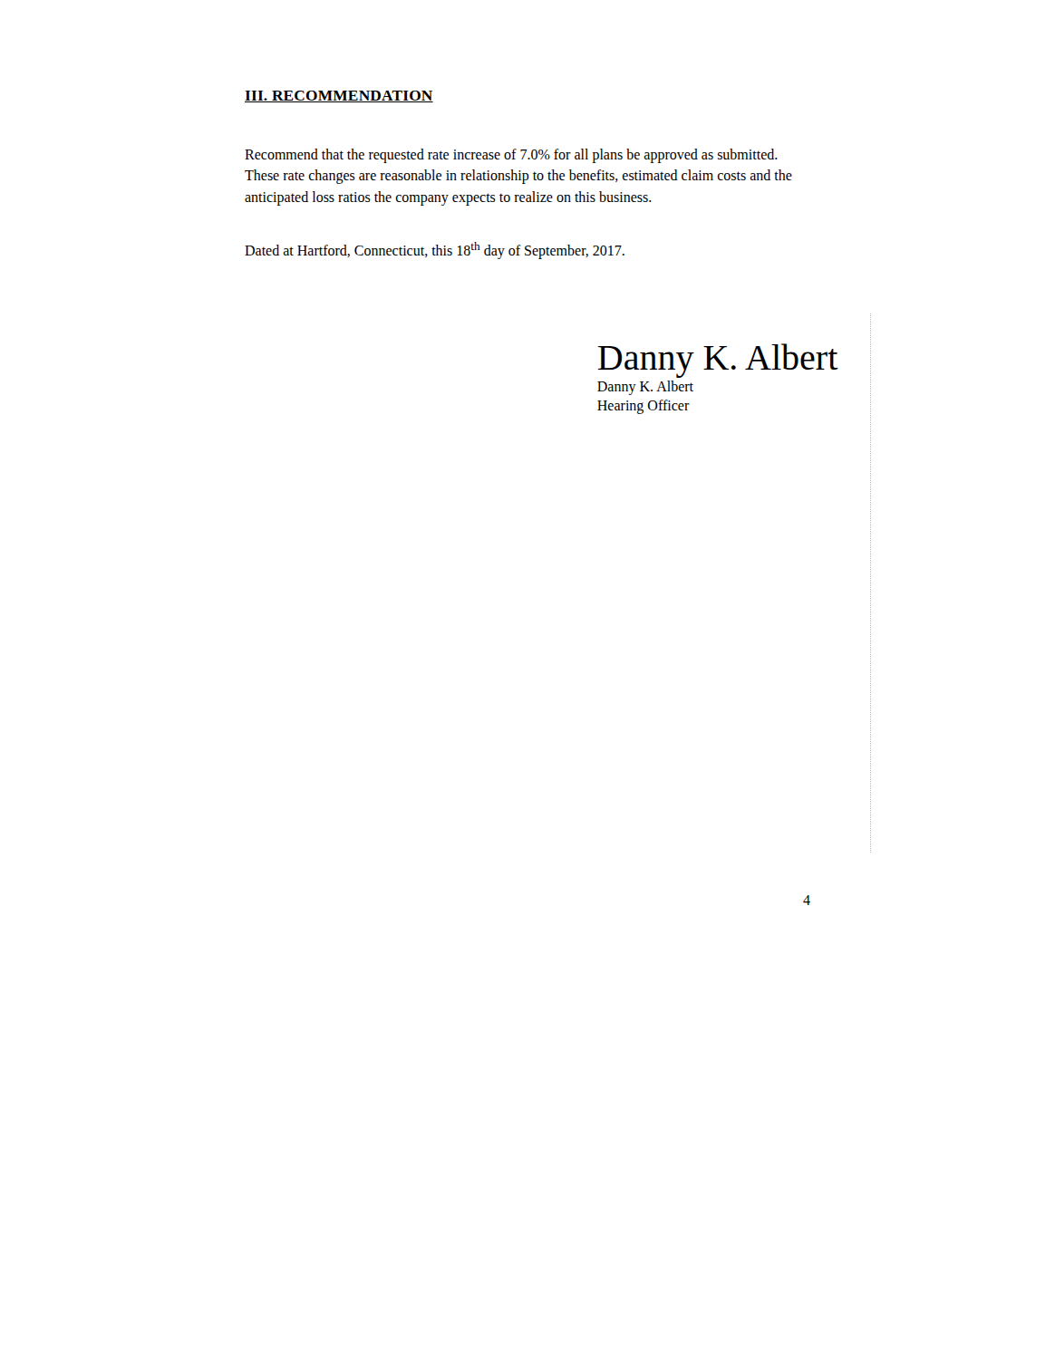III. RECOMMENDATION
Recommend that the requested rate increase of 7.0% for all plans be approved as submitted. These rate changes are reasonable in relationship to the benefits, estimated claim costs and the anticipated loss ratios the company expects to realize on this business.
Dated at Hartford, Connecticut, this 18th day of September, 2017.
Danny K. Albert
Danny K. Albert
Hearing Officer
4